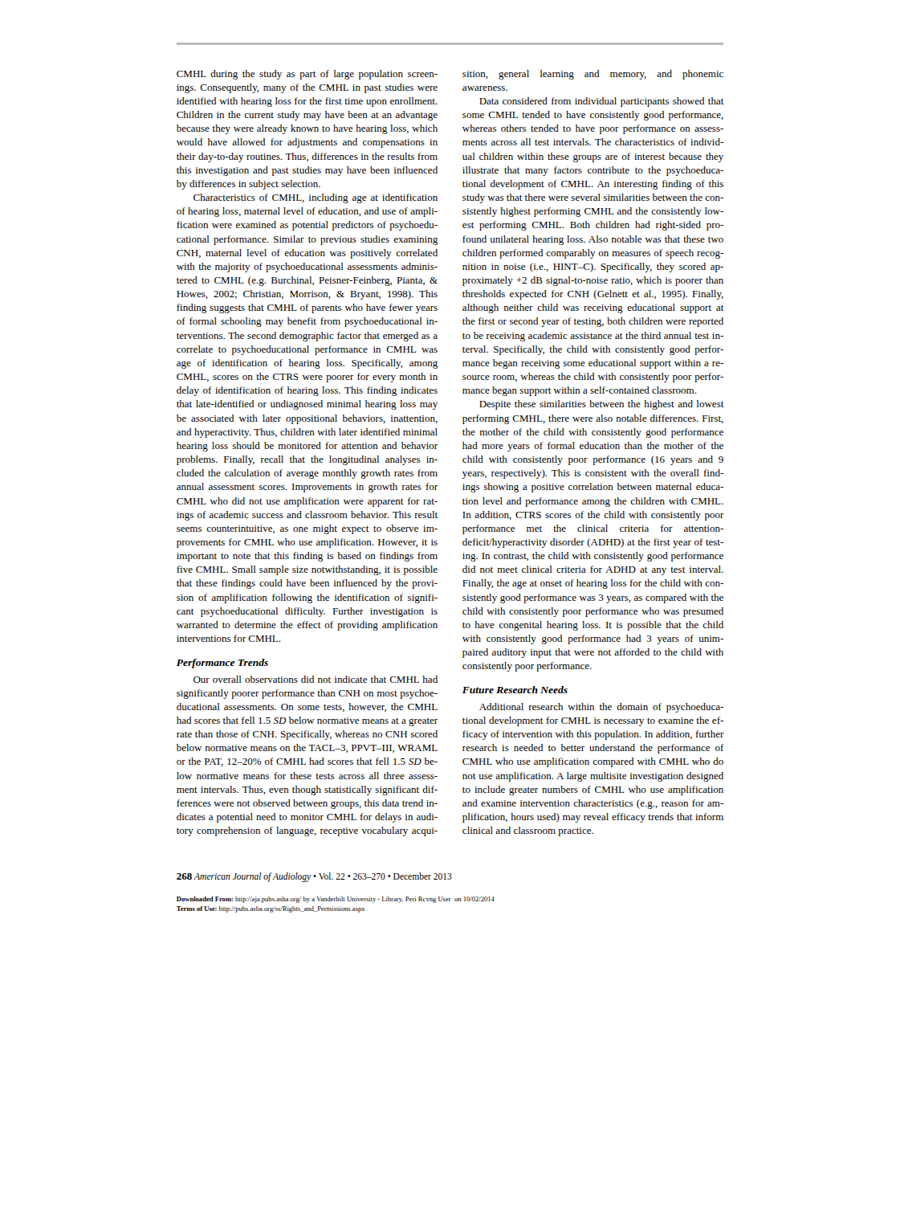CMHL during the study as part of large population screenings. Consequently, many of the CMHL in past studies were identified with hearing loss for the first time upon enrollment. Children in the current study may have been at an advantage because they were already known to have hearing loss, which would have allowed for adjustments and compensations in their day-to-day routines. Thus, differences in the results from this investigation and past studies may have been influenced by differences in subject selection.
Characteristics of CMHL, including age at identification of hearing loss, maternal level of education, and use of amplification were examined as potential predictors of psychoeducational performance. Similar to previous studies examining CNH, maternal level of education was positively correlated with the majority of psychoeducational assessments administered to CMHL (e.g. Burchinal, Peisner-Feinberg, Pianta, & Howes, 2002; Christian, Morrison, & Bryant, 1998). This finding suggests that CMHL of parents who have fewer years of formal schooling may benefit from psychoeducational interventions. The second demographic factor that emerged as a correlate to psychoeducational performance in CMHL was age of identification of hearing loss. Specifically, among CMHL, scores on the CTRS were poorer for every month in delay of identification of hearing loss. This finding indicates that late-identified or undiagnosed minimal hearing loss may be associated with later oppositional behaviors, inattention, and hyperactivity. Thus, children with later identified minimal hearing loss should be monitored for attention and behavior problems. Finally, recall that the longitudinal analyses included the calculation of average monthly growth rates from annual assessment scores. Improvements in growth rates for CMHL who did not use amplification were apparent for ratings of academic success and classroom behavior. This result seems counterintuitive, as one might expect to observe improvements for CMHL who use amplification. However, it is important to note that this finding is based on findings from five CMHL. Small sample size notwithstanding, it is possible that these findings could have been influenced by the provision of amplification following the identification of significant psychoeducational difficulty. Further investigation is warranted to determine the effect of providing amplification interventions for CMHL.
Performance Trends
Our overall observations did not indicate that CMHL had significantly poorer performance than CNH on most psychoeducational assessments. On some tests, however, the CMHL had scores that fell 1.5 SD below normative means at a greater rate than those of CNH. Specifically, whereas no CNH scored below normative means on the TACL–3, PPVT–III, WRAML or the PAT, 12–20% of CMHL had scores that fell 1.5 SD below normative means for these tests across all three assessment intervals. Thus, even though statistically significant differences were not observed between groups, this data trend indicates a potential need to monitor CMHL for delays in auditory comprehension of language, receptive vocabulary acquisition, general learning and memory, and phonemic awareness.
Data considered from individual participants showed that some CMHL tended to have consistently good performance, whereas others tended to have poor performance on assessments across all test intervals. The characteristics of individual children within these groups are of interest because they illustrate that many factors contribute to the psychoeducational development of CMHL. An interesting finding of this study was that there were several similarities between the consistently highest performing CMHL and the consistently lowest performing CMHL. Both children had right-sided profound unilateral hearing loss. Also notable was that these two children performed comparably on measures of speech recognition in noise (i.e., HINT–C). Specifically, they scored approximately +2 dB signal-to-noise ratio, which is poorer than thresholds expected for CNH (Gelnett et al., 1995). Finally, although neither child was receiving educational support at the first or second year of testing, both children were reported to be receiving academic assistance at the third annual test interval. Specifically, the child with consistently good performance began receiving some educational support within a resource room, whereas the child with consistently poor performance began support within a self-contained classroom.
Despite these similarities between the highest and lowest performing CMHL, there were also notable differences. First, the mother of the child with consistently good performance had more years of formal education than the mother of the child with consistently poor performance (16 years and 9 years, respectively). This is consistent with the overall findings showing a positive correlation between maternal education level and performance among the children with CMHL. In addition, CTRS scores of the child with consistently poor performance met the clinical criteria for attention-deficit/hyperactivity disorder (ADHD) at the first year of testing. In contrast, the child with consistently good performance did not meet clinical criteria for ADHD at any test interval. Finally, the age at onset of hearing loss for the child with consistently good performance was 3 years, as compared with the child with consistently poor performance who was presumed to have congenital hearing loss. It is possible that the child with consistently good performance had 3 years of unimpaired auditory input that were not afforded to the child with consistently poor performance.
Future Research Needs
Additional research within the domain of psychoeducational development for CMHL is necessary to examine the efficacy of intervention with this population. In addition, further research is needed to better understand the performance of CMHL who use amplification compared with CMHL who do not use amplification. A large multisite investigation designed to include greater numbers of CMHL who use amplification and examine intervention characteristics (e.g., reason for amplification, hours used) may reveal efficacy trends that inform clinical and classroom practice.
268 American Journal of Audiology • Vol. 22 • 263–270 • December 2013
Downloaded From: http://aja.pubs.asha.org/ by a Vanderbilt University - Library, Peri Rcvng User on 10/02/2014
Terms of Use: http://pubs.asha.org/ss/Rights_and_Permissions.aspx